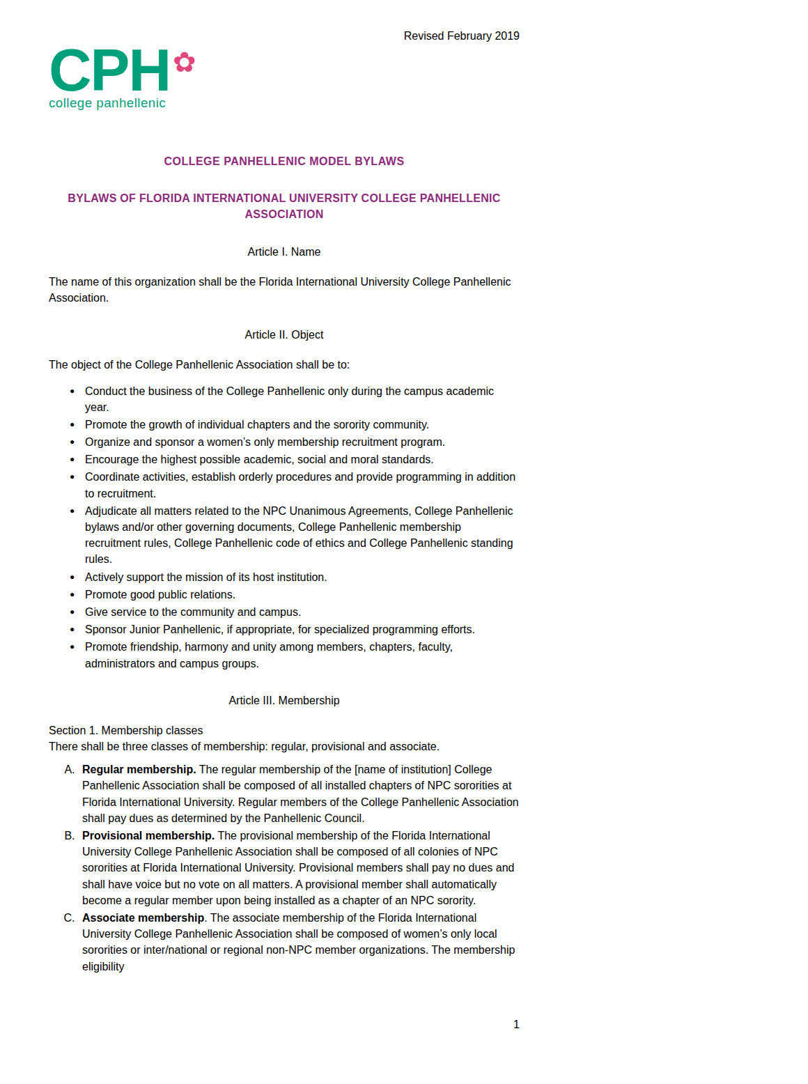Revised February 2019
CPH✿
college panhellenic
College Panhellenic Model Bylaws
Bylaws of Florida International University College Panhellenic Association
Article I. Name
The name of this organization shall be the Florida International University College Panhellenic Association.
Article II. Object
The object of the College Panhellenic Association shall be to:
Conduct the business of the College Panhellenic only during the campus academic year.
Promote the growth of individual chapters and the sorority community.
Organize and sponsor a women’s only membership recruitment program.
Encourage the highest possible academic, social and moral standards.
Coordinate activities, establish orderly procedures and provide programming in addition to recruitment.
Adjudicate all matters related to the NPC Unanimous Agreements, College Panhellenic bylaws and/or other governing documents, College Panhellenic membership recruitment rules, College Panhellenic code of ethics and College Panhellenic standing rules.
Actively support the mission of its host institution.
Promote good public relations.
Give service to the community and campus.
Sponsor Junior Panhellenic, if appropriate, for specialized programming efforts.
Promote friendship, harmony and unity among members, chapters, faculty, administrators and campus groups.
Article III. Membership
Section 1. Membership classes
There shall be three classes of membership: regular, provisional and associate.
Regular membership. The regular membership of the [name of institution] College Panhellenic Association shall be composed of all installed chapters of NPC sororities at Florida International University. Regular members of the College Panhellenic Association shall pay dues as determined by the Panhellenic Council.
Provisional membership. The provisional membership of the Florida International University College Panhellenic Association shall be composed of all colonies of NPC sororities at Florida International University. Provisional members shall pay no dues and shall have voice but no vote on all matters. A provisional member shall automatically become a regular member upon being installed as a chapter of an NPC sorority.
Associate membership. The associate membership of the Florida International University College Panhellenic Association shall be composed of women’s only local sororities or inter/national or regional non-NPC member organizations. The membership eligibility
1